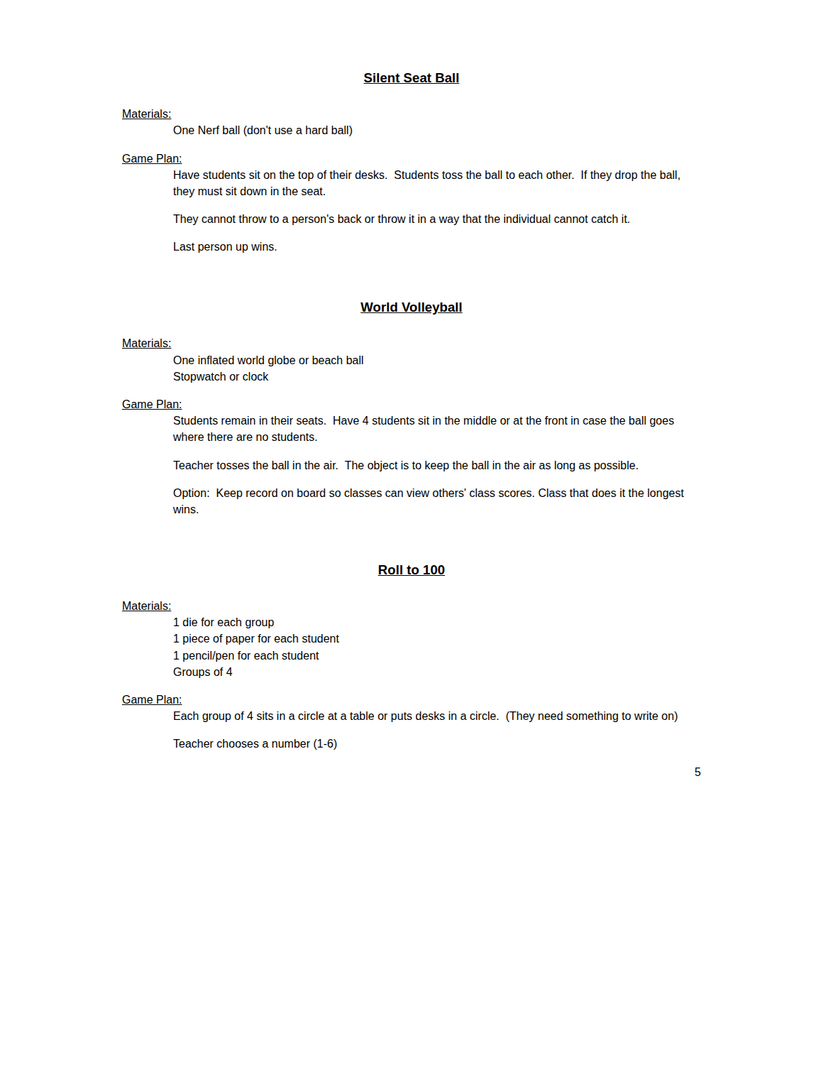Silent Seat Ball
Materials:
One Nerf ball (don't use a hard ball)
Game Plan:
Have students sit on the top of their desks. Students toss the ball to each other. If they drop the ball, they must sit down in the seat.
They cannot throw to a person's back or throw it in a way that the individual cannot catch it.
Last person up wins.
World Volleyball
Materials:
One inflated world globe or beach ball
Stopwatch or clock
Game Plan:
Students remain in their seats. Have 4 students sit in the middle or at the front in case the ball goes where there are no students.
Teacher tosses the ball in the air. The object is to keep the ball in the air as long as possible.
Option: Keep record on board so classes can view others' class scores. Class that does it the longest wins.
Roll to 100
Materials:
1 die for each group
1 piece of paper for each student
1 pencil/pen for each student
Groups of 4
Game Plan:
Each group of 4 sits in a circle at a table or puts desks in a circle. (They need something to write on)
Teacher chooses a number (1-6)
5